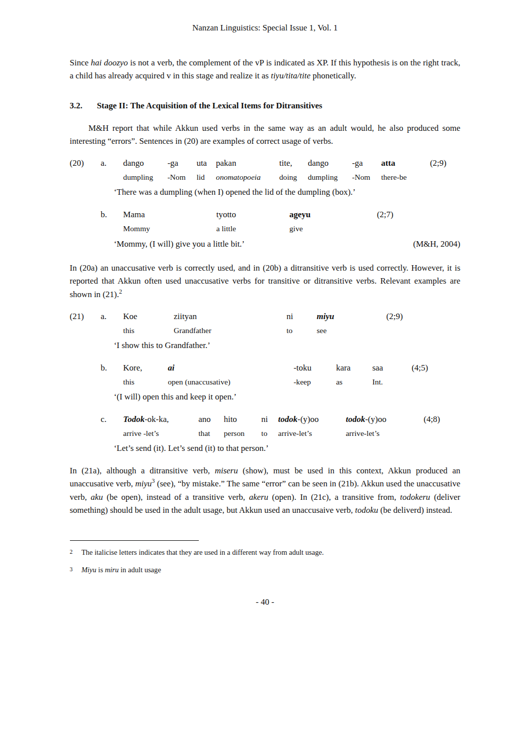Nanzan Linguistics: Special Issue 1, Vol. 1
Since hai doozyo is not a verb, the complement of the vP is indicated as XP. If this hypothesis is on the right track, a child has already acquired v in this stage and realize it as tiyu/tita/tite phonetically.
3.2. Stage II: The Acquisition of the Lexical Items for Ditransitives
M&H report that while Akkun used verbs in the same way as an adult would, he also produced some interesting “errors”. Sentences in (20) are examples of correct usage of verbs.
| (20) | a. | dango | -ga | uta | pakan | tite, | dango | -ga | atta | (2;9) |
| | | dumpling | -Nom | lid | onomatopoeia | doing | dumpling | -Nom | there-be | |
‘There was a dumpling (when I) opened the lid of the dumpling (box).’
| | b. | Mama | tyotto | ageyu | (2;7) |
| | | Mommy | a little | give | |
‘Mommy, (I will) give you a little bit.’(M&H, 2004)
In (20a) an unaccusative verb is correctly used, and in (20b) a ditransitive verb is used correctly. However, it is reported that Akkun often used unaccusative verbs for transitive or ditransitive verbs. Relevant examples are shown in (21).2
| (21) | a. | Koe | ziityan | ni | miyu | (2;9) |
| | | this | Grandfather | to | see | |
‘I show this to Grandfather.’
| | b. | Kore, | ai | -toku | kara | saa | (4;5) |
| | | this | open (unaccusative) | -keep | as | Int. | |
‘(I will) open this and keep it open.’
| | c. | Todok -ok-ka, | ano | hito | ni | todok -(y)oo | todok -(y)oo | (4;8) |
| | | arrive -let’s | that | person | to | arrive-let’s | arrive-let’s | |
‘Let’s send (it). Let’s send (it) to that person.’
In (21a), although a ditransitive verb, miseru (show), must be used in this context, Akkun produced an unaccusative verb, miyu3 (see), “by mistake.” The same “error” can be seen in (21b). Akkun used the unaccusative verb, aku (be open), instead of a transitive verb, akeru (open). In (21c), a transitive from, todokeru (deliver something) should be used in the adult usage, but Akkun used an unaccusaive verb, todoku (be deliverd) instead.
2The italicise letters indicates that they are used in a different way from adult usage.
3Miyu is miru in adult usage
- 40 -